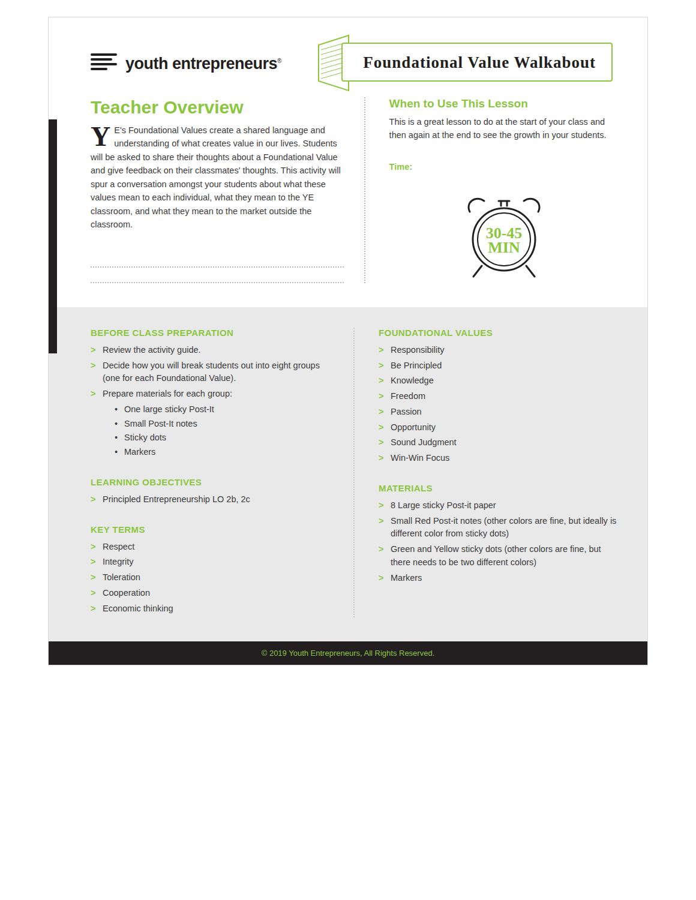youth entrepreneurs®
Foundational Value Walkabout
Teacher Overview
YE's Foundational Values create a shared language and understanding of what creates value in our lives. Students will be asked to share their thoughts about a Foundational Value and give feedback on their classmates' thoughts. This activity will spur a conversation amongst your students about what these values mean to each individual, what they mean to the YE classroom, and what they mean to the market outside the classroom.
When to Use This Lesson
This is a great lesson to do at the start of your class and then again at the end to see the growth in your students.
Time:
30-45 MIN
Before Class Preparation
Review the activity guide.
Decide how you will break students out into eight groups (one for each Foundational Value).
Prepare materials for each group:
One large sticky Post-It
Small Post-It notes
Sticky dots
Markers
Learning Objectives
Principled Entrepreneurship LO 2b, 2c
Key Terms
Respect
Integrity
Toleration
Cooperation
Economic thinking
Foundational Values
Responsibility
Be Principled
Knowledge
Freedom
Passion
Opportunity
Sound Judgment
Win-Win Focus
Materials
8 Large sticky Post-it paper
Small Red Post-it notes (other colors are fine, but ideally is different color from sticky dots)
Green and Yellow sticky dots (other colors are fine, but there needs to be two different colors)
Markers
© 2019 Youth Entrepreneurs, All Rights Reserved.